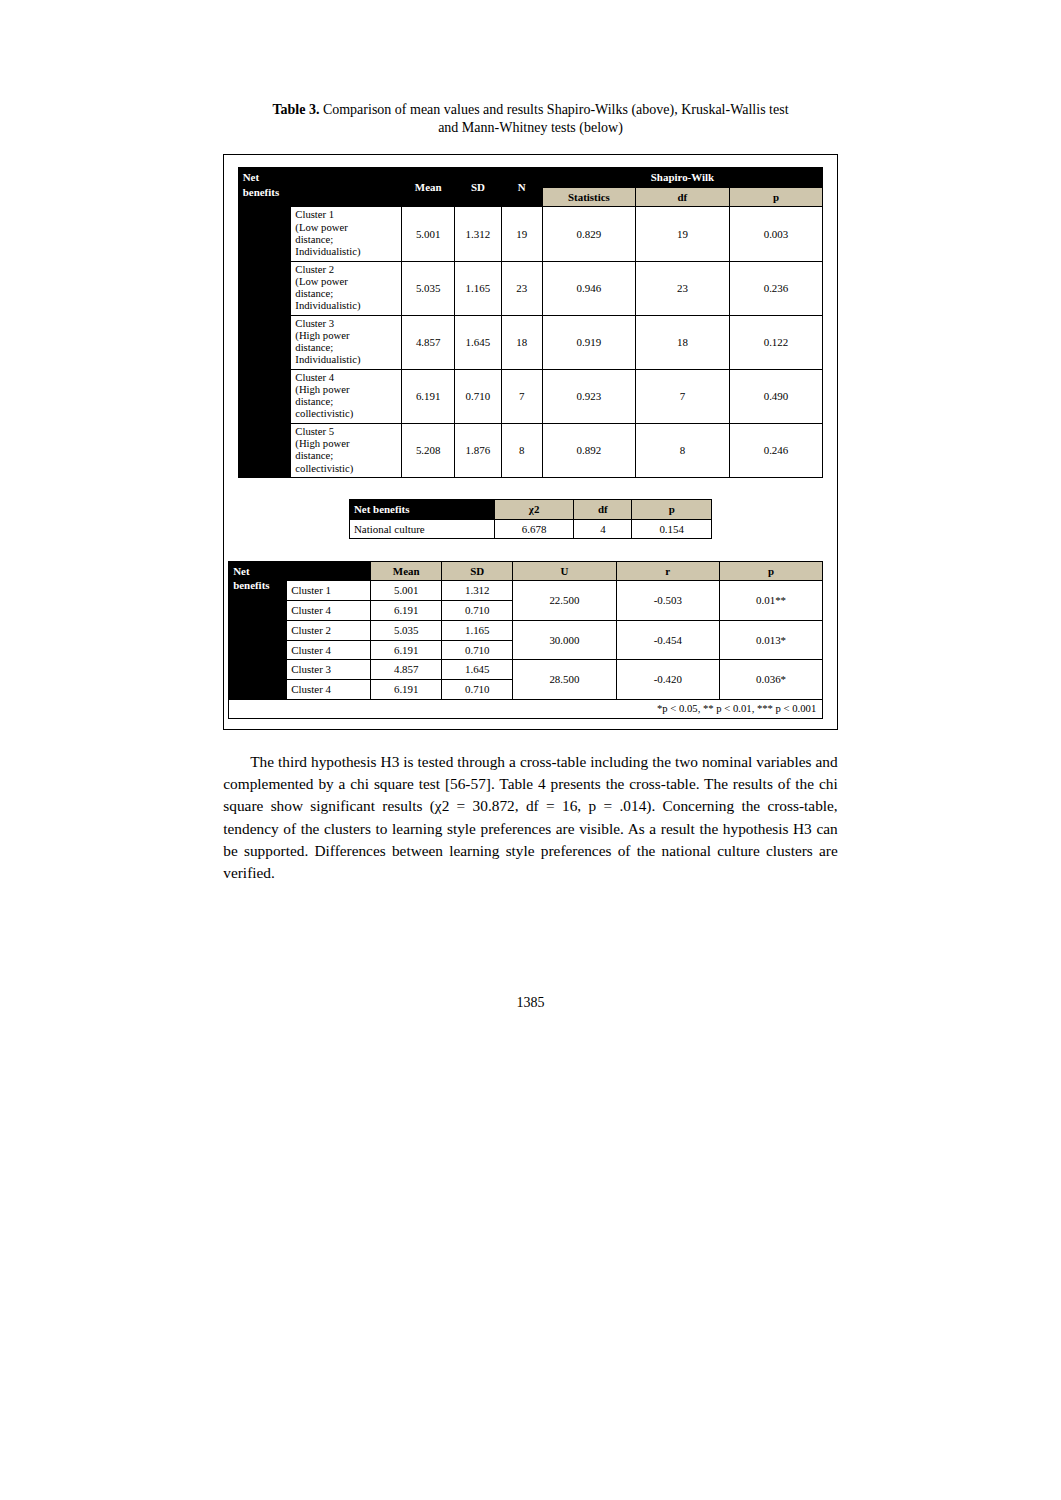Table 3. Comparison of mean values and results Shapiro-Wilks (above), Kruskal-Wallis test
and Mann-Whitney tests (below)
| Net benefits | | Mean | SD | N | Shapiro-Wilk |
| Statistics | df | p |
| | Cluster 1 (Low power distance; Individualistic) | 5.001 | 1.312 | 19 | 0.829 | 19 | 0.003 |
| | Cluster 2 (Low power distance; Individualistic) | 5.035 | 1.165 | 23 | 0.946 | 23 | 0.236 |
| | Cluster 3 (High power distance; Individualistic) | 4.857 | 1.645 | 18 | 0.919 | 18 | 0.122 |
| | Cluster 4 (High power distance; collectivistic) | 6.191 | 0.710 | 7 | 0.923 | 7 | 0.490 |
| | Cluster 5 (High power distance; collectivistic) | 5.208 | 1.876 | 8 | 0.892 | 8 | 0.246 |
| Net benefits | χ2 | df | p |
| National culture | 6.678 | 4 | 0.154 |
| Net benefits | | Mean | SD | U | r | p |
| Cluster 1 | 5.001 | 1.312 | 22.500 | -0.503 | 0.01** |
| | Cluster 4 | 6.191 | 0.710 |
| | Cluster 2 | 5.035 | 1.165 | 30.000 | -0.454 | 0.013* |
| | Cluster 4 | 6.191 | 0.710 |
| | Cluster 3 | 4.857 | 1.645 | 28.500 | -0.420 | 0.036* |
| | Cluster 4 | 6.191 | 0.710 |
| *p < 0.05, ** p < 0.01, *** p < 0.001 |
The third hypothesis H3 is tested through a cross-table including the two nominal variables and complemented by a chi square test [56-57]. Table 4 presents the cross-table. The results of the chi square show significant results (χ2 = 30.872, df = 16, p = .014). Concerning the cross-table, tendency of the clusters to learning style preferences are visible. As a result the hypothesis H3 can be supported. Differences between learning style preferences of the national culture clusters are verified.
1385